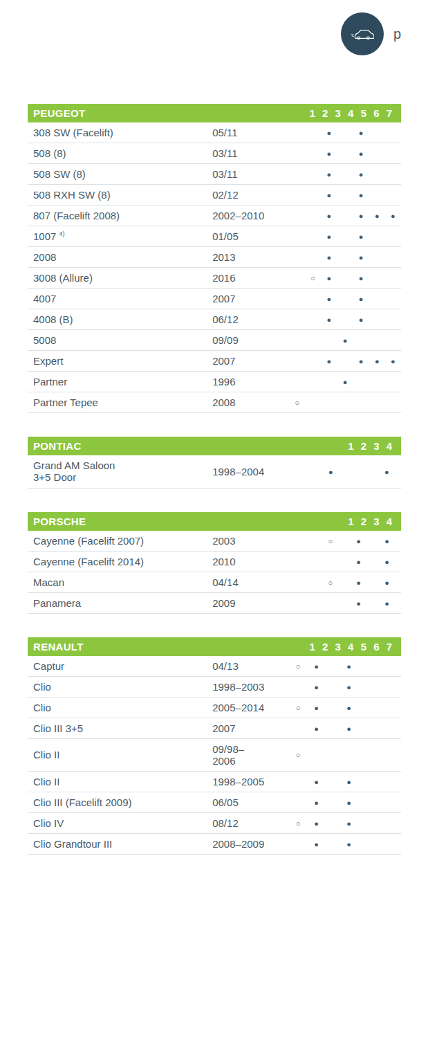p
| PEUGEOT | 1 2 3 4 5 6 7 |
| --- | --- |
| 308 SW (Facelift) | 05/11 | | | | | | | |
| 508 (8) | 03/11 | | | | | | | |
| 508 SW (8) | 03/11 | | | | | | | |
| 508 RXH SW (8) | 02/12 | | | | | | | |
| 807 (Facelift 2008) | 2002–2010 | | | | | | | |
| 1007 4) | 01/05 | | | | | | | |
| 2008 | 2013 | | | | | | | |
| 3008 (Allure) | 2016 | | | | | | | |
| 4007 | 2007 | | | | | | | |
| 4008 (B) | 06/12 | | | | | | | |
| 5008 | 09/09 | | | | | | | |
| Expert | 2007 | | | | | | | |
| Partner | 1996 | | | | | | | |
| Partner Tepee | 2008 | | | | | | | |
| PONTIAC | 1 2 3 4 |
| --- | --- |
| Grand AM Saloon 3+5 Door | 1998–2004 | | | | |
| PORSCHE | 1 2 3 4 |
| --- | --- |
| Cayenne (Facelift 2007) | 2003 | | | | |
| Cayenne (Facelift 2014) | 2010 | | | | |
| Macan | 04/14 | | | | |
| Panamera | 2009 | | | | |
| RENAULT | 1 2 3 4 5 6 7 |
| --- | --- |
| Captur | 04/13 | | | | | | | |
| Clio | 1998–2003 | | | | | | | |
| Clio | 2005–2014 | | | | | | | |
| Clio III 3+5 | 2007 | | | | | | | |
| Clio II | 09/98– 2006 | | | | | | | |
| Clio II | 1998–2005 | | | | | | | |
| Clio III (Facelift 2009) | 06/05 | | | | | | | |
| Clio IV | 08/12 | | | | | | | |
| Clio Grandtour III | 2008–2009 | | | | | | | |